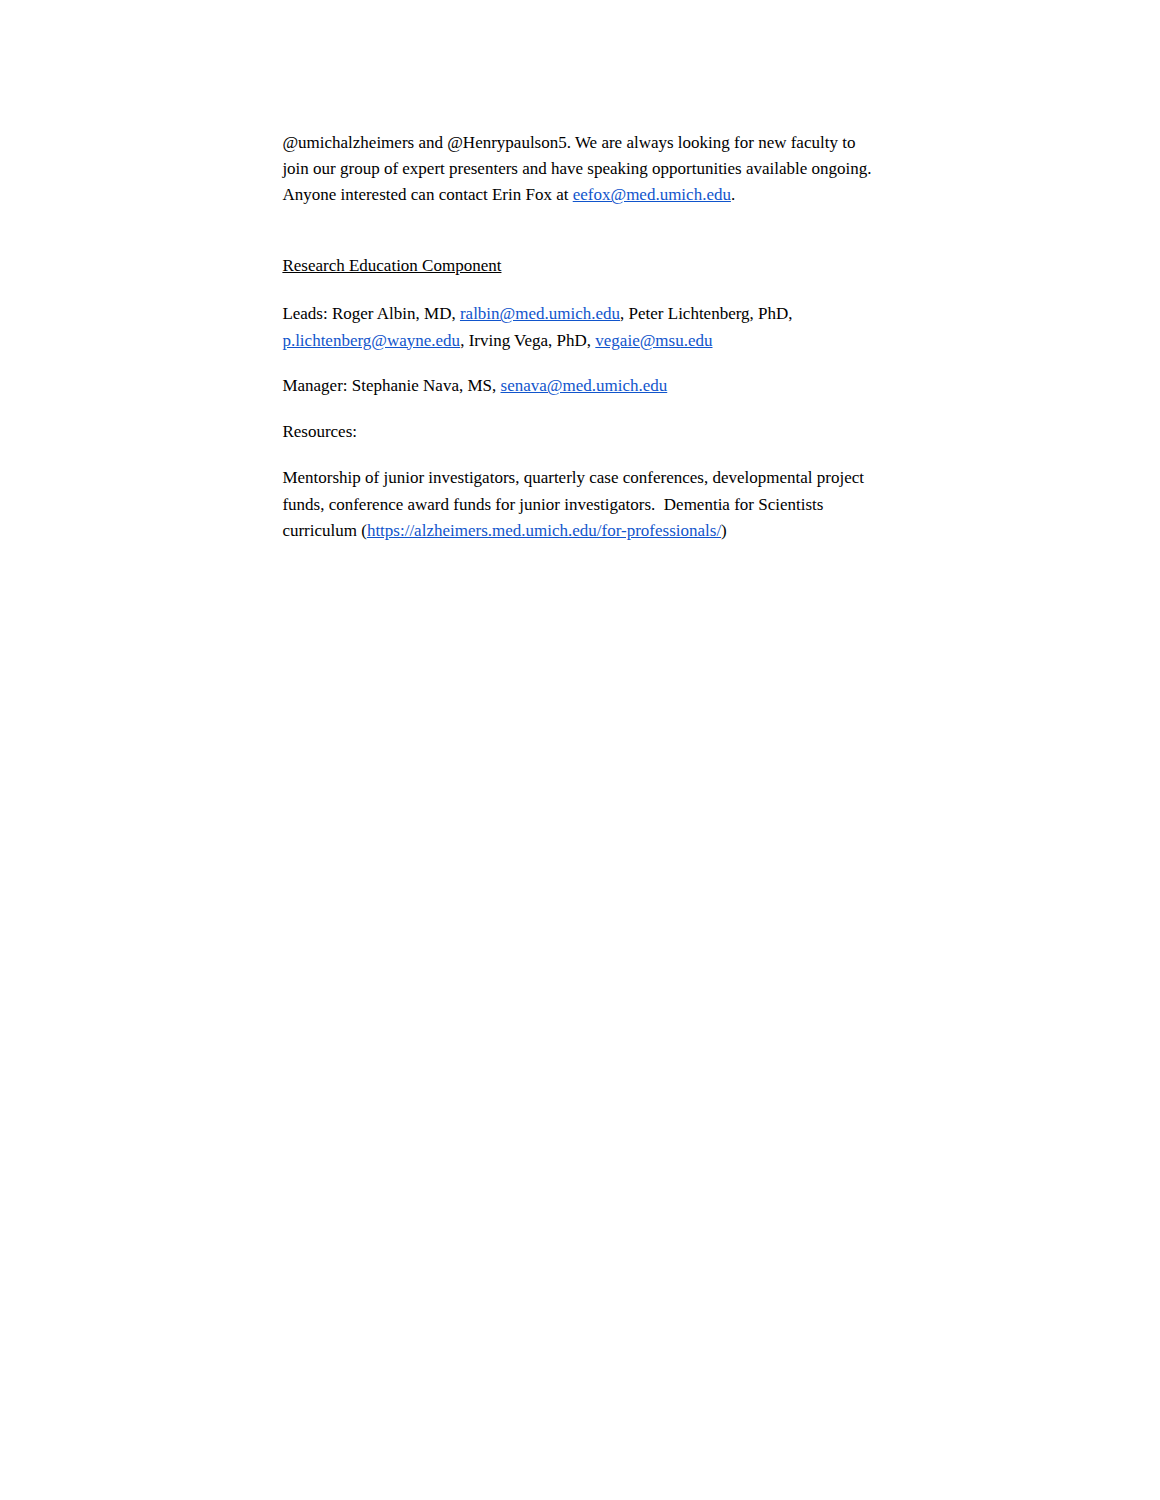@umichalzheimers and @Henrypaulson5. We are always looking for new faculty to join our group of expert presenters and have speaking opportunities available ongoing. Anyone interested can contact Erin Fox at eefox@med.umich.edu.
Research Education Component
Leads: Roger Albin, MD, ralbin@med.umich.edu, Peter Lichtenberg, PhD, p.lichtenberg@wayne.edu, Irving Vega, PhD, vegaie@msu.edu
Manager: Stephanie Nava, MS, senava@med.umich.edu
Resources:
Mentorship of junior investigators, quarterly case conferences, developmental project funds, conference award funds for junior investigators. Dementia for Scientists curriculum (https://alzheimers.med.umich.edu/for-professionals/)